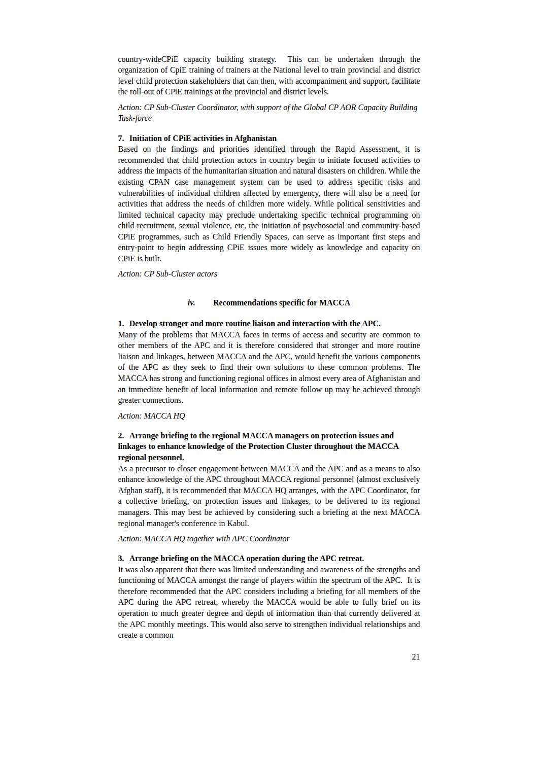country-wideCPiE capacity building strategy. This can be undertaken through the organization of CpiE training of trainers at the National level to train provincial and district level child protection stakeholders that can then, with accompaniment and support, facilitate the roll-out of CPiE trainings at the provincial and district levels.
Action: CP Sub-Cluster Coordinator, with support of the Global CP AOR Capacity Building Task-force
7. Initiation of CPiE activities in Afghanistan
Based on the findings and priorities identified through the Rapid Assessment, it is recommended that child protection actors in country begin to initiate focused activities to address the impacts of the humanitarian situation and natural disasters on children. While the existing CPAN case management system can be used to address specific risks and vulnerabilities of individual children affected by emergency, there will also be a need for activities that address the needs of children more widely. While political sensitivities and limited technical capacity may preclude undertaking specific technical programming on child recruitment, sexual violence, etc, the initiation of psychosocial and community-based CPiE programmes, such as Child Friendly Spaces, can serve as important first steps and entry-point to begin addressing CPiE issues more widely as knowledge and capacity on CPiE is built.
Action: CP Sub-Cluster actors
iv. Recommendations specific for MACCA
1. Develop stronger and more routine liaison and interaction with the APC.
Many of the problems that MACCA faces in terms of access and security are common to other members of the APC and it is therefore considered that stronger and more routine liaison and linkages, between MACCA and the APC, would benefit the various components of the APC as they seek to find their own solutions to these common problems. The MACCA has strong and functioning regional offices in almost every area of Afghanistan and an immediate benefit of local information and remote follow up may be achieved through greater connections.
Action: MACCA HQ
2. Arrange briefing to the regional MACCA managers on protection issues and linkages to enhance knowledge of the Protection Cluster throughout the MACCA regional personnel.
As a precursor to closer engagement between MACCA and the APC and as a means to also enhance knowledge of the APC throughout MACCA regional personnel (almost exclusively Afghan staff), it is recommended that MACCA HQ arranges, with the APC Coordinator, for a collective briefing, on protection issues and linkages, to be delivered to its regional managers. This may best be achieved by considering such a briefing at the next MACCA regional manager's conference in Kabul.
Action: MACCA HQ together with APC Coordinator
3. Arrange briefing on the MACCA operation during the APC retreat.
It was also apparent that there was limited understanding and awareness of the strengths and functioning of MACCA amongst the range of players within the spectrum of the APC. It is therefore recommended that the APC considers including a briefing for all members of the APC during the APC retreat, whereby the MACCA would be able to fully brief on its operation to much greater degree and depth of information than that currently delivered at the APC monthly meetings. This would also serve to strengthen individual relationships and create a common
21